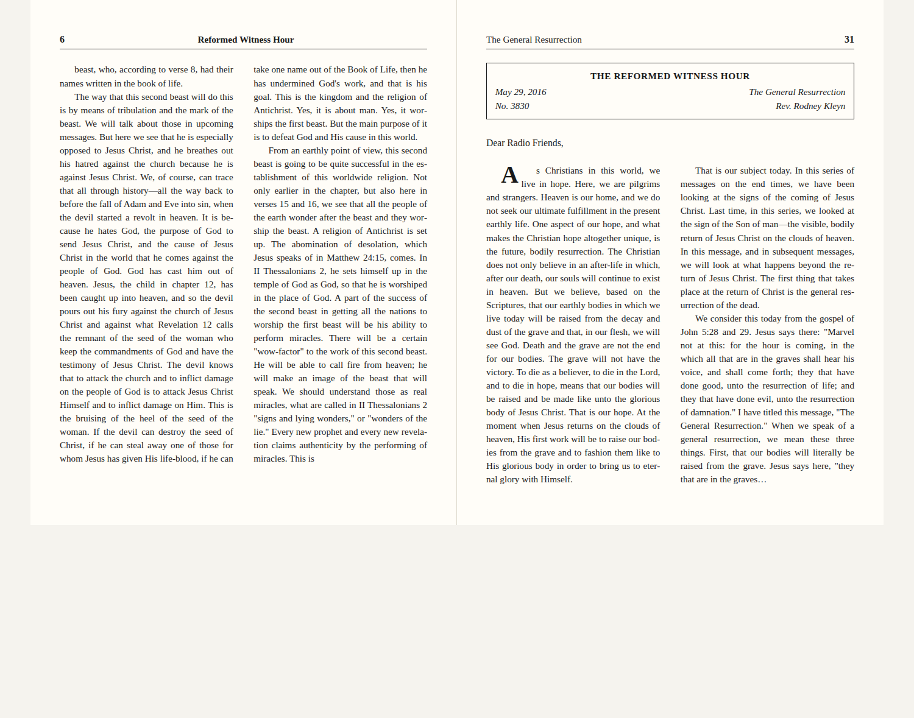6 Reformed Witness Hour
beast, who, according to verse 8, had their names written in the book of life.
The way that this second beast will do this is by means of tribulation and the mark of the beast. We will talk about those in upcoming messages. But here we see that he is especially opposed to Jesus Christ, and he breathes out his hatred against the church because he is against Jesus Christ. We, of course, can trace that all through history—all the way back to before the fall of Adam and Eve into sin, when the devil started a revolt in heaven. It is because he hates God, the purpose of God to send Jesus Christ, and the cause of Jesus Christ in the world that he comes against the people of God. God has cast him out of heaven. Jesus, the child in chapter 12, has been caught up into heaven, and so the devil pours out his fury against the church of Jesus Christ and against what Revelation 12 calls the remnant of the seed of the woman who keep the commandments of God and have the testimony of Jesus Christ. The devil knows that to attack the church and to inflict damage on the people of God is to attack Jesus Christ Himself and to inflict damage on Him. This is the bruising of the heel of the seed of the woman. If the devil can destroy the seed of Christ, if he can steal away one of those for whom Jesus has given His life-blood, if he can take one name out of the Book of Life, then he has undermined God's work, and that is his goal. This is the kingdom and the religion of Antichrist. Yes, it is about man. Yes, it worships the first beast. But the main purpose of it is to defeat God and His cause in this world.
From an earthly point of view, this second beast is going to be quite successful in the establishment of this worldwide religion. Not only earlier in the chapter, but also here in verses 15 and 16, we see that all the people of the earth wonder after the beast and they worship the beast. A religion of Antichrist is set up. The abomination of desolation, which Jesus speaks of in Matthew 24:15, comes. In II Thessalonians 2, he sets himself up in the temple of God as God, so that he is worshiped in the place of God. A part of the success of the second beast in getting all the nations to worship the first beast will be his ability to perform miracles. There will be a certain "wow-factor" to the work of this second beast. He will be able to call fire from heaven; he will make an image of the beast that will speak. We should understand those as real miracles, what are called in II Thessalonians 2 "signs and lying wonders," or "wonders of the lie." Every new prophet and every new revelation claims authenticity by the performing of miracles. This is
The General Resurrection 31
THE REFORMED WITNESS HOUR
May 29, 2016 The General Resurrection
No. 3830 Rev. Rodney Kleyn
Dear Radio Friends,
As Christians in this world, we live in hope. Here, we are pilgrims and strangers. Heaven is our home, and we do not seek our ultimate fulfillment in the present earthly life. One aspect of our hope, and what makes the Christian hope altogether unique, is the future, bodily resurrection. The Christian does not only believe in an after-life in which, after our death, our souls will continue to exist in heaven. But we believe, based on the Scriptures, that our earthly bodies in which we live today will be raised from the decay and dust of the grave and that, in our flesh, we will see God. Death and the grave are not the end for our bodies. The grave will not have the victory. To die as a believer, to die in the Lord, and to die in hope, means that our bodies will be raised and be made like unto the glorious body of Jesus Christ. That is our hope. At the moment when Jesus returns on the clouds of heaven, His first work will be to raise our bodies from the grave and to fashion them like to His glorious body in order to bring us to eternal glory with Himself.
That is our subject today. In this series of messages on the end times, we have been looking at the signs of the coming of Jesus Christ. Last time, in this series, we looked at the sign of the Son of man—the visible, bodily return of Jesus Christ on the clouds of heaven. In this message, and in subsequent messages, we will look at what happens beyond the return of Jesus Christ. The first thing that takes place at the return of Christ is the general resurrection of the dead.
We consider this today from the gospel of John 5:28 and 29. Jesus says there: "Marvel not at this: for the hour is coming, in the which all that are in the graves shall hear his voice, and shall come forth; they that have done good, unto the resurrection of life; and they that have done evil, unto the resurrection of damnation." I have titled this message, "The General Resurrection." When we speak of a general resurrection, we mean these three things. First, that our bodies will literally be raised from the grave. Jesus says here, "they that are in the graves…